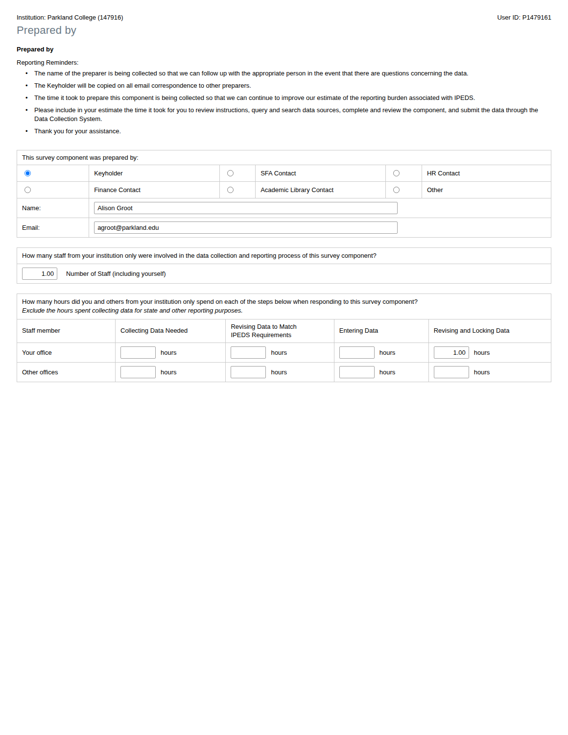Institution: Parkland College (147916) User ID: P1479161
Prepared by
Prepared by
Reporting Reminders:
The name of the preparer is being collected so that we can follow up with the appropriate person in the event that there are questions concerning the data.
The Keyholder will be copied on all email correspondence to other preparers.
The time it took to prepare this component is being collected so that we can continue to improve our estimate of the reporting burden associated with IPEDS.
Please include in your estimate the time it took for you to review instructions, query and search data sources, complete and review the component, and submit the data through the Data Collection System.
Thank you for your assistance.
| This survey component was prepared by: |
| | Keyholder | | SFA Contact | | HR Contact |
| | Finance Contact | | Academic Library Contact | | Other |
| Name: | |
| Email: | |
| How many staff from your institution only were involved in the data collection and reporting process of this survey component? |
| Number of Staff (including yourself) |
| How many hours did you and others from your institution only spend on each of the steps below when responding to this survey component? Exclude the hours spent collecting data for state and other reporting purposes. |
| Staff member | Collecting Data Needed | Revising Data to Match IPEDS Requirements | Entering Data | Revising and Locking Data |
| Your office | hours | hours | hours | hours |
| Other offices | hours | hours | hours | hours |